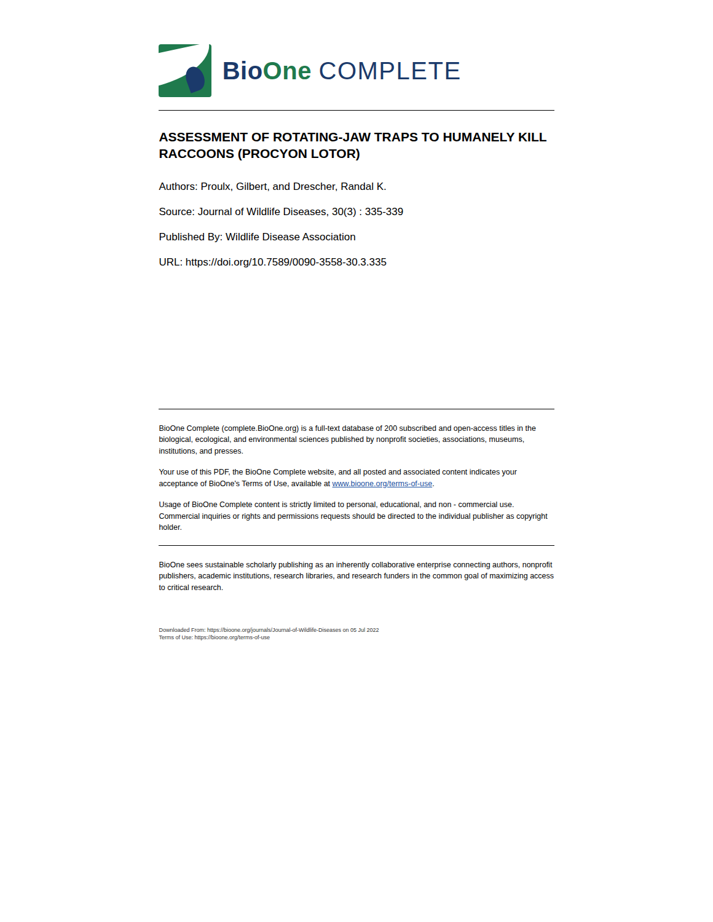Bio One COMPLETE
Assessment of Rotating-Jaw Traps to Humanely Kill Raccoons (Procyon lotor)
Authors: Proulx, Gilbert, and Drescher, Randal K.
Source: Journal of Wildlife Diseases, 30(3) : 335-339
Published By: Wildlife Disease Association
URL: https://doi.org/10.7589/0090-3558-30.3.335
BioOne Complete (complete.BioOne.org) is a full-text database of 200 subscribed and open-access titles in the biological, ecological, and environmental sciences published by nonprofit societies, associations, museums, institutions, and presses.
Your use of this PDF, the BioOne Complete website, and all posted and associated content indicates your acceptance of BioOne's Terms of Use, available at www.bioone.org/terms-of-use.
Usage of BioOne Complete content is strictly limited to personal, educational, and non - commercial use. Commercial inquiries or rights and permissions requests should be directed to the individual publisher as copyright holder.
BioOne sees sustainable scholarly publishing as an inherently collaborative enterprise connecting authors, nonprofit publishers, academic institutions, research libraries, and research funders in the common goal of maximizing access to critical research.
Downloaded From: https://bioone.org/journals/Journal-of-Wildlife-Diseases on 05 Jul 2022
Terms of Use: https://bioone.org/terms-of-use